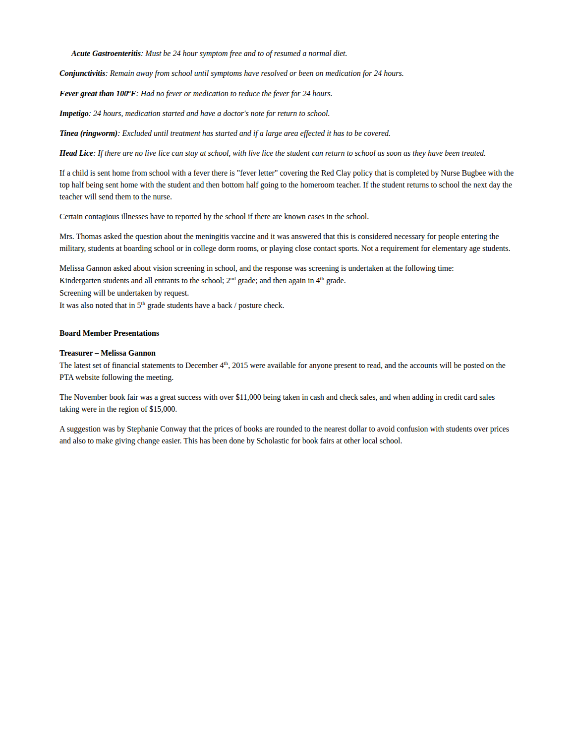Acute Gastroenteritis: Must be 24 hour symptom free and to of resumed a normal diet.
Conjunctivitis: Remain away from school until symptoms have resolved or been on medication for 24 hours.
Fever great than 100oF: Had no fever or medication to reduce the fever for 24 hours.
Impetigo: 24 hours, medication started and have a doctor's note for return to school.
Tinea (ringworm): Excluded until treatment has started and if a large area effected it has to be covered.
Head Lice: If there are no live lice can stay at school, with live lice the student can return to school as soon as they have been treated.
If a child is sent home from school with a fever there is "fever letter" covering the Red Clay policy that is completed by Nurse Bugbee with the top half being sent home with the student and then bottom half going to the homeroom teacher. If the student returns to school the next day the teacher will send them to the nurse.
Certain contagious illnesses have to reported by the school if there are known cases in the school.
Mrs. Thomas asked the question about the meningitis vaccine and it was answered that this is considered necessary for people entering the military, students at boarding school or in college dorm rooms, or playing close contact sports. Not a requirement for elementary age students.
Melissa Gannon asked about vision screening in school, and the response was screening is undertaken at the following time:
Kindergarten students and all entrants to the school; 2nd grade; and then again in 4th grade.
Screening will be undertaken by request.
It was also noted that in 5th grade students have a back / posture check.
Board Member Presentations
Treasurer – Melissa Gannon
The latest set of financial statements to December 4th, 2015 were available for anyone present to read, and the accounts will be posted on the PTA website following the meeting.
The November book fair was a great success with over $11,000 being taken in cash and check sales, and when adding in credit card sales taking were in the region of $15,000.
A suggestion was by Stephanie Conway that the prices of books are rounded to the nearest dollar to avoid confusion with students over prices and also to make giving change easier. This has been done by Scholastic for book fairs at other local school.